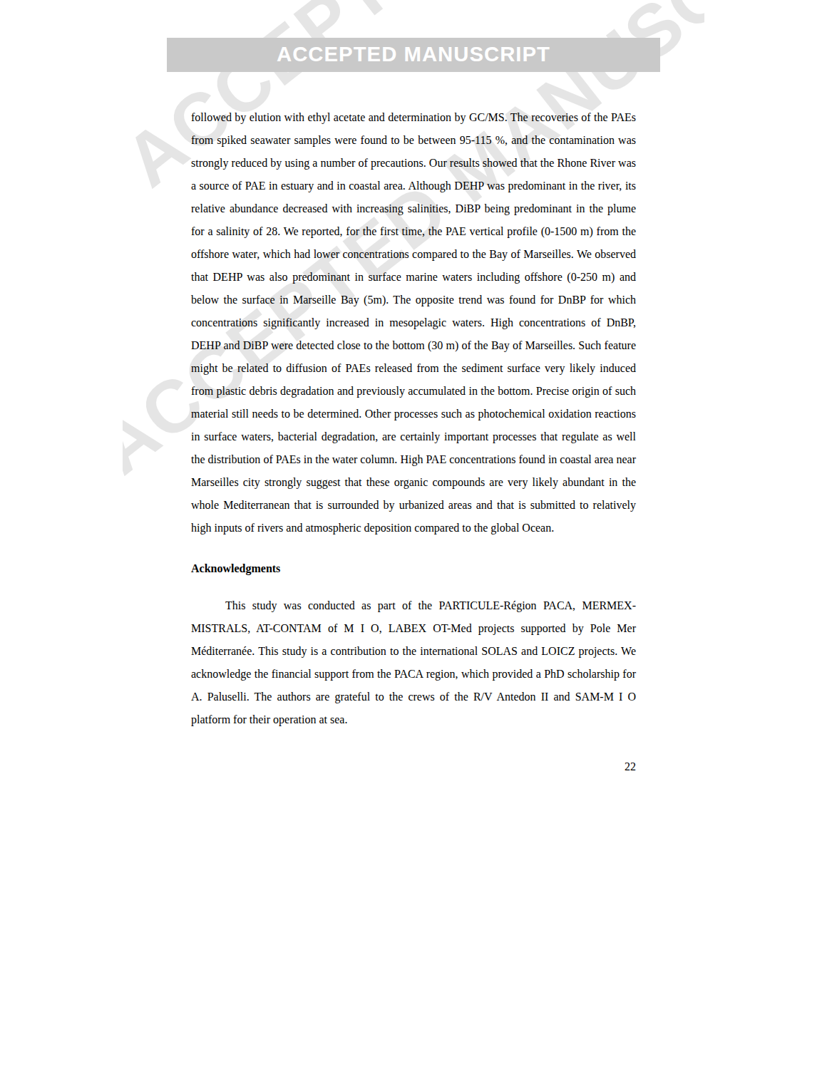ACCEPTED MANUSCRIPT ACCEPTED MANUSCRIPT
ACCEPTED MANUSCRIPT
followed by elution with ethyl acetate and determination by GC/MS. The recoveries of the PAEs from spiked seawater samples were found to be between 95-115 %, and the contamination was strongly reduced by using a number of precautions. Our results showed that the Rhone River was a source of PAE in estuary and in coastal area. Although DEHP was predominant in the river, its relative abundance decreased with increasing salinities, DiBP being predominant in the plume for a salinity of 28. We reported, for the first time, the PAE vertical profile (0-1500 m) from the offshore water, which had lower concentrations compared to the Bay of Marseilles. We observed that DEHP was also predominant in surface marine waters including offshore (0-250 m) and below the surface in Marseille Bay (5m). The opposite trend was found for DnBP for which concentrations significantly increased in mesopelagic waters. High concentrations of DnBP, DEHP and DiBP were detected close to the bottom (30 m) of the Bay of Marseilles. Such feature might be related to diffusion of PAEs released from the sediment surface very likely induced from plastic debris degradation and previously accumulated in the bottom. Precise origin of such material still needs to be determined. Other processes such as photochemical oxidation reactions in surface waters, bacterial degradation, are certainly important processes that regulate as well the distribution of PAEs in the water column. High PAE concentrations found in coastal area near Marseilles city strongly suggest that these organic compounds are very likely abundant in the whole Mediterranean that is surrounded by urbanized areas and that is submitted to relatively high inputs of rivers and atmospheric deposition compared to the global Ocean.
Acknowledgments
This study was conducted as part of the PARTICULE-Région PACA, MERMEX-MISTRALS, AT-CONTAM of M I O, LABEX OT-Med projects supported by Pole Mer Méditerranée. This study is a contribution to the international SOLAS and LOICZ projects. We acknowledge the financial support from the PACA region, which provided a PhD scholarship for A. Paluselli. The authors are grateful to the crews of the R/V Antedon II and SAM-M I O platform for their operation at sea.
22